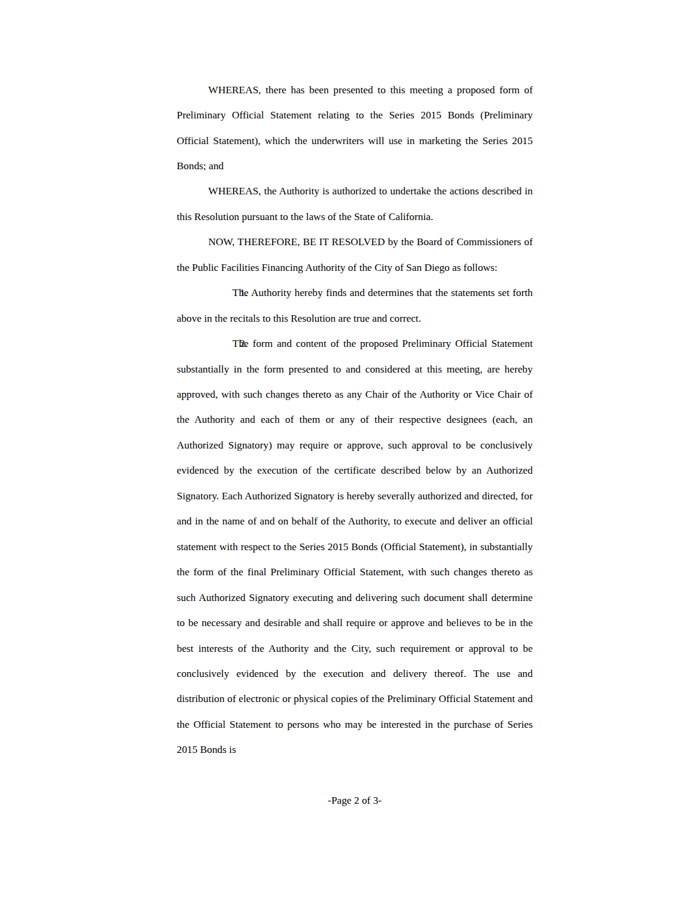WHEREAS, there has been presented to this meeting a proposed form of Preliminary Official Statement relating to the Series 2015 Bonds (Preliminary Official Statement), which the underwriters will use in marketing the Series 2015 Bonds; and
WHEREAS, the Authority is authorized to undertake the actions described in this Resolution pursuant to the laws of the State of California.
NOW, THEREFORE, BE IT RESOLVED by the Board of Commissioners of the Public Facilities Financing Authority of the City of San Diego as follows:
1. The Authority hereby finds and determines that the statements set forth above in the recitals to this Resolution are true and correct.
2. The form and content of the proposed Preliminary Official Statement substantially in the form presented to and considered at this meeting, are hereby approved, with such changes thereto as any Chair of the Authority or Vice Chair of the Authority and each of them or any of their respective designees (each, an Authorized Signatory) may require or approve, such approval to be conclusively evidenced by the execution of the certificate described below by an Authorized Signatory. Each Authorized Signatory is hereby severally authorized and directed, for and in the name of and on behalf of the Authority, to execute and deliver an official statement with respect to the Series 2015 Bonds (Official Statement), in substantially the form of the final Preliminary Official Statement, with such changes thereto as such Authorized Signatory executing and delivering such document shall determine to be necessary and desirable and shall require or approve and believes to be in the best interests of the Authority and the City, such requirement or approval to be conclusively evidenced by the execution and delivery thereof. The use and distribution of electronic or physical copies of the Preliminary Official Statement and the Official Statement to persons who may be interested in the purchase of Series 2015 Bonds is
-Page 2 of 3-